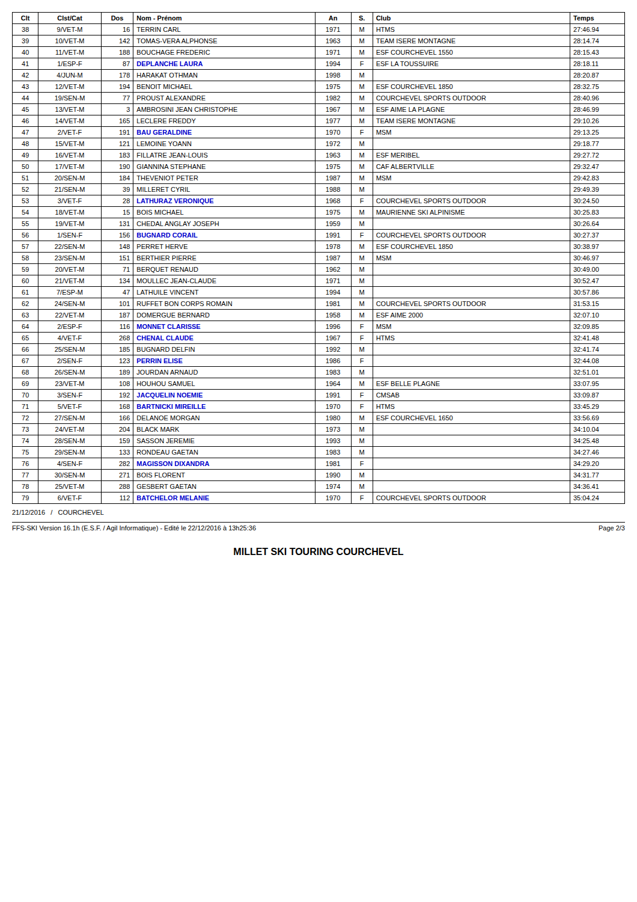| Clt | Clst/Cat | Dos | Nom - Prénom | An | S. | Club | Temps |
| --- | --- | --- | --- | --- | --- | --- | --- |
| 38 | 9/VET-M | 16 | TERRIN CARL | 1971 | M | HTMS | 27:46.94 |
| 39 | 10/VET-M | 142 | TOMAS-VERA ALPHONSE | 1963 | M | TEAM ISERE MONTAGNE | 28:14.74 |
| 40 | 11/VET-M | 188 | BOUCHAGE FREDERIC | 1971 | M | ESF COURCHEVEL 1550 | 28:15.43 |
| 41 | 1/ESP-F | 87 | DEPLANCHE LAURA | 1994 | F | ESF LA TOUSSUIRE | 28:18.11 |
| 42 | 4/JUN-M | 178 | HARAKAT OTHMAN | 1998 | M | | 28:20.87 |
| 43 | 12/VET-M | 194 | BENOIT MICHAEL | 1975 | M | ESF COURCHEVEL 1850 | 28:32.75 |
| 44 | 19/SEN-M | 77 | PROUST ALEXANDRE | 1982 | M | COURCHEVEL SPORTS OUTDOOR | 28:40.96 |
| 45 | 13/VET-M | 3 | AMBROSINI JEAN CHRISTOPHE | 1967 | M | ESF AIME LA PLAGNE | 28:46.99 |
| 46 | 14/VET-M | 165 | LECLERE FREDDY | 1977 | M | TEAM ISERE MONTAGNE | 29:10.26 |
| 47 | 2/VET-F | 191 | BAU GERALDINE | 1970 | F | MSM | 29:13.25 |
| 48 | 15/VET-M | 121 | LEMOINE YOANN | 1972 | M | | 29:18.77 |
| 49 | 16/VET-M | 183 | FILLATRE JEAN-LOUIS | 1963 | M | ESF MERIBEL | 29:27.72 |
| 50 | 17/VET-M | 190 | GIANNINA STEPHANE | 1975 | M | CAF ALBERTVILLE | 29:32.47 |
| 51 | 20/SEN-M | 184 | THEVENIOT PETER | 1987 | M | MSM | 29:42.83 |
| 52 | 21/SEN-M | 39 | MILLERET CYRIL | 1988 | M | | 29:49.39 |
| 53 | 3/VET-F | 28 | LATHURAZ VERONIQUE | 1968 | F | COURCHEVEL SPORTS OUTDOOR | 30:24.50 |
| 54 | 18/VET-M | 15 | BOIS MICHAEL | 1975 | M | MAURIENNE SKI ALPINISME | 30:25.83 |
| 55 | 19/VET-M | 131 | CHEDAL ANGLAY JOSEPH | 1959 | M | | 30:26.64 |
| 56 | 1/SEN-F | 156 | BUGNARD CORAIL | 1991 | F | COURCHEVEL SPORTS OUTDOOR | 30:27.37 |
| 57 | 22/SEN-M | 148 | PERRET HERVE | 1978 | M | ESF COURCHEVEL 1850 | 30:38.97 |
| 58 | 23/SEN-M | 151 | BERTHIER PIERRE | 1987 | M | MSM | 30:46.97 |
| 59 | 20/VET-M | 71 | BERQUET RENAUD | 1962 | M | | 30:49.00 |
| 60 | 21/VET-M | 134 | MOULLEC JEAN-CLAUDE | 1971 | M | | 30:52.47 |
| 61 | 7/ESP-M | 47 | LATHUILE VINCENT | 1994 | M | | 30:57.86 |
| 62 | 24/SEN-M | 101 | RUFFET BON CORPS ROMAIN | 1981 | M | COURCHEVEL SPORTS OUTDOOR | 31:53.15 |
| 63 | 22/VET-M | 187 | DOMERGUE BERNARD | 1958 | M | ESF AIME 2000 | 32:07.10 |
| 64 | 2/ESP-F | 116 | MONNET CLARISSE | 1996 | F | MSM | 32:09.85 |
| 65 | 4/VET-F | 268 | CHENAL CLAUDE | 1967 | F | HTMS | 32:41.48 |
| 66 | 25/SEN-M | 185 | BUGNARD DELFIN | 1992 | M | | 32:41.74 |
| 67 | 2/SEN-F | 123 | PERRIN ELISE | 1986 | F | | 32:44.08 |
| 68 | 26/SEN-M | 189 | JOURDAN ARNAUD | 1983 | M | | 32:51.01 |
| 69 | 23/VET-M | 108 | HOUHOU SAMUEL | 1964 | M | ESF BELLE PLAGNE | 33:07.95 |
| 70 | 3/SEN-F | 192 | JACQUELIN NOEMIE | 1991 | F | CMSAB | 33:09.87 |
| 71 | 5/VET-F | 168 | BARTNICKI MIREILLE | 1970 | F | HTMS | 33:45.29 |
| 72 | 27/SEN-M | 166 | DELANOE MORGAN | 1980 | M | ESF COURCHEVEL 1650 | 33:56.69 |
| 73 | 24/VET-M | 204 | BLACK MARK | 1973 | M | | 34:10.04 |
| 74 | 28/SEN-M | 159 | SASSON JEREMIE | 1993 | M | | 34:25.48 |
| 75 | 29/SEN-M | 133 | RONDEAU GAETAN | 1983 | M | | 34:27.46 |
| 76 | 4/SEN-F | 282 | MAGISSON DIXANDRA | 1981 | F | | 34:29.20 |
| 77 | 30/SEN-M | 271 | BOIS FLORENT | 1990 | M | | 34:31.77 |
| 78 | 25/VET-M | 288 | GESBERT GAETAN | 1974 | M | | 34:36.41 |
| 79 | 6/VET-F | 112 | BATCHELOR MELANIE | 1970 | F | COURCHEVEL SPORTS OUTDOOR | 35:04.24 |
21/12/2016 / COURCHEVEL
FFS-SKI Version 16.1h (E.S.F. / Agil Informatique) - Edité le 22/12/2016 à 13h25:36 Page 2/3
MILLET SKI TOURING COURCHEVEL